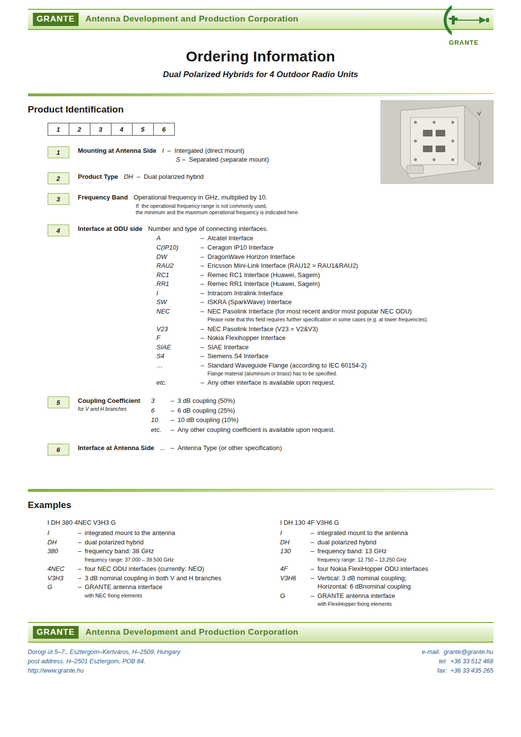GRANTE Antenna Development and Production Corporation
GRANTE
Ordering Information
Dual Polarized Hybrids for 4 Outdoor Radio Units
Product Identification
V H
1
2
3
4
5
6
1
Mounting at Antenna Side I – Intergated (direct mount)
S – Separated (separate mount)
2
Product Type DH – Dual polarized hybrid
3
Frequency Band Operational frequency in GHz, multiplied by 10.
If the operational frequency range is not commonly used,
the minimum and the maximum operational frequency is indicated here.
4
Interface at ODU side Number and type of connecting interfaces.
| A | – | Alcatel Interface |
| C(IP10) | – | Ceragon IP10 Interface |
| DW | – | DragonWave Horizon Interface |
| RAU2 | – | Ericsson Mini-Link Interface (RAU12 = RAU1&RAU2) |
| RC1 | – | Remec RC1 Interface (Huawei, Sagem) |
| RR1 | – | Remec RR1 Interface (Huawei, Sagem) |
| I | – | Intracom Intralink Interface |
| SW | – | ISKRA (SparkWave) Interface |
| NEC | – | NEC Pasolink Interface (for most recent and/or most popular NEC ODU) |
| | | Please note that this field requires further specification in some cases (e.g. at lower frequencies). |
| V23 | – | NEC Pasolink Interface (V23 = V2&V3) |
| F | – | Nokia Flexihopper Interface |
| SIAE | – | SIAE Interface |
| S4 | – | Siemens S4 Interface |
| … | – | Standard Waveguide Flange (according to IEC 60154-2) |
| | | Flange material (aluminium or brass) has to be specified. |
| etc. | – | Any other interface is available upon request. |
5
Coupling Coefficient for V and H branches
| 3 | – | 3 dB coupling (50%) |
| 6 | – | 6 dB coupling (25%) |
| 10 | – | 10 dB coupling (10%) |
| etc. | – | Any other coupling coefficient is available upon request. |
6
Interface at Antenna Side ... – Antenna Type (or other specification)
Examples
I DH 380 4NEC V3H3 G
| I | – | integrated mount to the antenna |
| DH | – | dual polarized hybrid |
| 380 | – | frequency band: 38 GHz |
| | | frequency range: 37.000 – 39.500 GHz |
| 4NEC | – | four NEC ODU interfaces (currently: NEO) |
| V3H3 | – | 3 dB nominal coupling in both V and H branches |
| G | – | GRANTE antenna interface |
| | | with NEC fixing elements |
I DH 130 4F V3H6 G
| I | – | integrated mount to the antenna |
| DH | – | dual polarized hybrid |
| 130 | – | frequency band: 13 GHz |
| | | frequency range: 12.750 – 13.250 GHz |
| 4F | – | four Nokia FlexiHopper ODU interfaces |
| V3H6 | – | Vertical: 3 dB nominal coupling; Horizontal: 6 dBnominal coupling |
| G | – | GRANTE antenna interface |
| | | with FlexiHopper fixing elements |
GRANTE Antenna Development and Production Corporation
Dorogi út 5–7., Esztergom–Kertváros, H–2509, Hungary
post address: H–2501 Esztergom, POB 84.
http://www.grante.hu
e-mail: grante@grante.hu
tel: +36 33 512 468
fax: +36 33 435 265